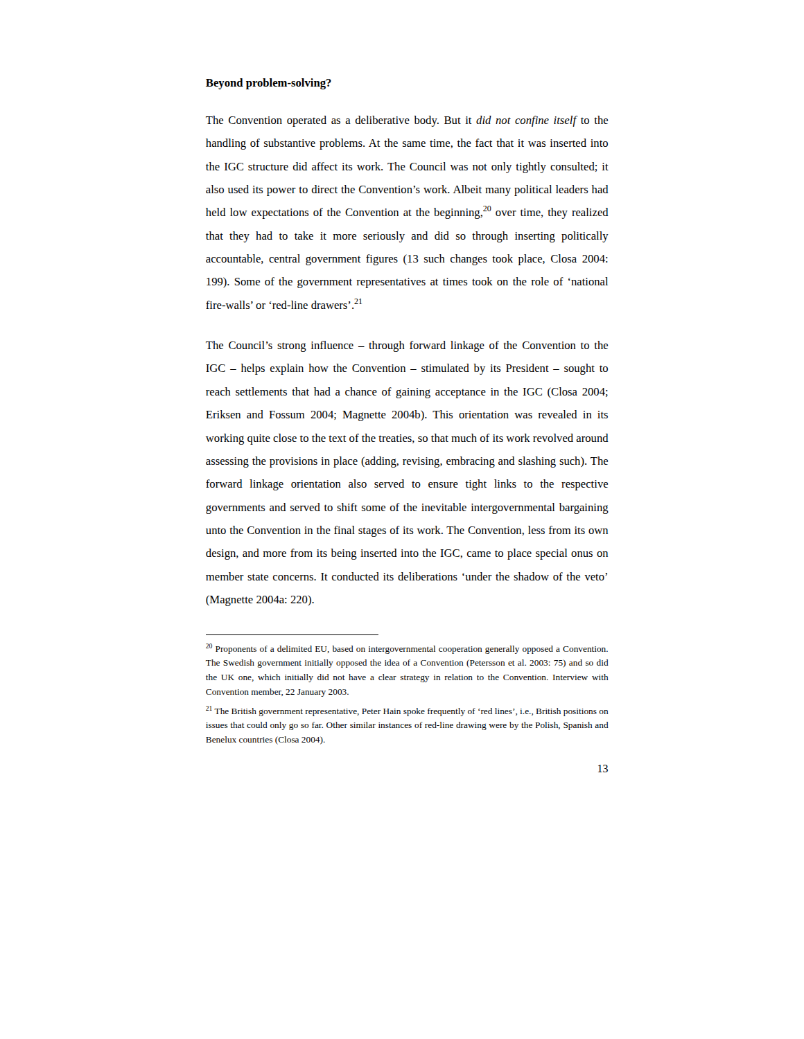Beyond problem-solving?
The Convention operated as a deliberative body. But it did not confine itself to the handling of substantive problems. At the same time, the fact that it was inserted into the IGC structure did affect its work. The Council was not only tightly consulted; it also used its power to direct the Convention’s work. Albeit many political leaders had held low expectations of the Convention at the beginning,20 over time, they realized that they had to take it more seriously and did so through inserting politically accountable, central government figures (13 such changes took place, Closa 2004: 199). Some of the government representatives at times took on the role of ‘national fire-walls’ or ‘red-line drawers’.21
The Council’s strong influence – through forward linkage of the Convention to the IGC – helps explain how the Convention – stimulated by its President – sought to reach settlements that had a chance of gaining acceptance in the IGC (Closa 2004; Eriksen and Fossum 2004; Magnette 2004b). This orientation was revealed in its working quite close to the text of the treaties, so that much of its work revolved around assessing the provisions in place (adding, revising, embracing and slashing such). The forward linkage orientation also served to ensure tight links to the respective governments and served to shift some of the inevitable intergovernmental bargaining unto the Convention in the final stages of its work. The Convention, less from its own design, and more from its being inserted into the IGC, came to place special onus on member state concerns. It conducted its deliberations ‘under the shadow of the veto’ (Magnette 2004a: 220).
20 Proponents of a delimited EU, based on intergovernmental cooperation generally opposed a Convention. The Swedish government initially opposed the idea of a Convention (Petersson et al. 2003: 75) and so did the UK one, which initially did not have a clear strategy in relation to the Convention. Interview with Convention member, 22 January 2003.
21 The British government representative, Peter Hain spoke frequently of ‘red lines’, i.e., British positions on issues that could only go so far. Other similar instances of red-line drawing were by the Polish, Spanish and Benelux countries (Closa 2004).
13